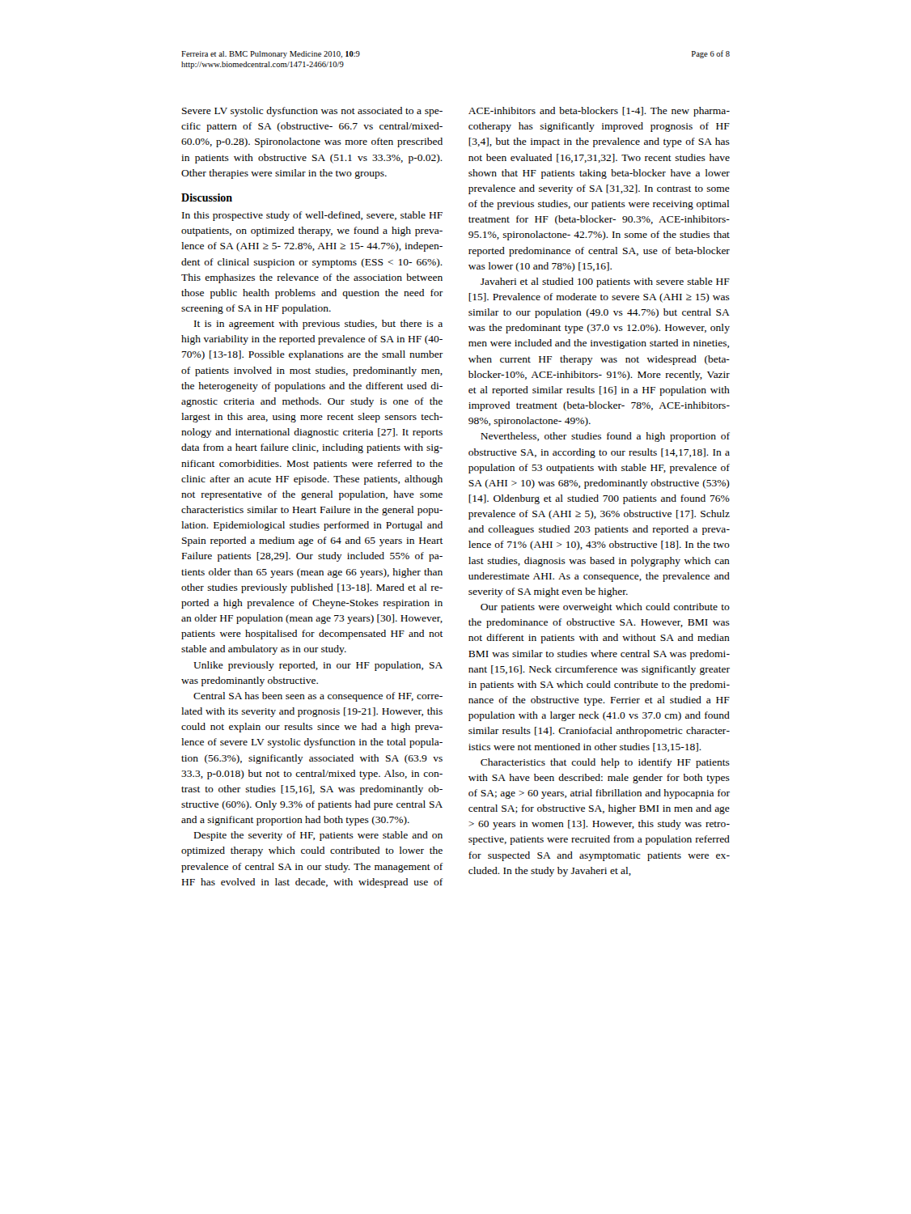Ferreira et al. BMC Pulmonary Medicine 2010, 10:9 http://www.biomedcentral.com/1471-2466/10/9
Page 6 of 8
Severe LV systolic dysfunction was not associated to a specific pattern of SA (obstructive- 66.7 vs central/mixed- 60.0%, p-0.28). Spironolactone was more often prescribed in patients with obstructive SA (51.1 vs 33.3%, p-0.02). Other therapies were similar in the two groups.
Discussion
In this prospective study of well-defined, severe, stable HF outpatients, on optimized therapy, we found a high prevalence of SA (AHI ≥ 5- 72.8%, AHI ≥ 15- 44.7%), independent of clinical suspicion or symptoms (ESS < 10- 66%). This emphasizes the relevance of the association between those public health problems and question the need for screening of SA in HF population.
It is in agreement with previous studies, but there is a high variability in the reported prevalence of SA in HF (40-70%) [13-18]. Possible explanations are the small number of patients involved in most studies, predominantly men, the heterogeneity of populations and the different used diagnostic criteria and methods. Our study is one of the largest in this area, using more recent sleep sensors technology and international diagnostic criteria [27]. It reports data from a heart failure clinic, including patients with significant comorbidities. Most patients were referred to the clinic after an acute HF episode. These patients, although not representative of the general population, have some characteristics similar to Heart Failure in the general population. Epidemiological studies performed in Portugal and Spain reported a medium age of 64 and 65 years in Heart Failure patients [28,29]. Our study included 55% of patients older than 65 years (mean age 66 years), higher than other studies previously published [13-18]. Mared et al reported a high prevalence of Cheyne-Stokes respiration in an older HF population (mean age 73 years) [30]. However, patients were hospitalised for decompensated HF and not stable and ambulatory as in our study.
Unlike previously reported, in our HF population, SA was predominantly obstructive.
Central SA has been seen as a consequence of HF, correlated with its severity and prognosis [19-21]. However, this could not explain our results since we had a high prevalence of severe LV systolic dysfunction in the total population (56.3%), significantly associated with SA (63.9 vs 33.3, p-0.018) but not to central/mixed type. Also, in contrast to other studies [15,16], SA was predominantly obstructive (60%). Only 9.3% of patients had pure central SA and a significant proportion had both types (30.7%).
Despite the severity of HF, patients were stable and on optimized therapy which could contributed to lower the prevalence of central SA in our study. The management of HF has evolved in last decade, with widespread use of ACE-inhibitors and beta-blockers [1-4]. The new pharmacotherapy has significantly improved prognosis of HF [3,4], but the impact in the prevalence and type of SA has not been evaluated [16,17,31,32]. Two recent studies have shown that HF patients taking beta-blocker have a lower prevalence and severity of SA [31,32]. In contrast to some of the previous studies, our patients were receiving optimal treatment for HF (beta-blocker- 90.3%, ACE-inhibitors- 95.1%, spironolactone- 42.7%). In some of the studies that reported predominance of central SA, use of beta-blocker was lower (10 and 78%) [15,16].
Javaheri et al studied 100 patients with severe stable HF [15]. Prevalence of moderate to severe SA (AHI ≥ 15) was similar to our population (49.0 vs 44.7%) but central SA was the predominant type (37.0 vs 12.0%). However, only men were included and the investigation started in nineties, when current HF therapy was not widespread (beta-blocker-10%, ACE-inhibitors- 91%). More recently, Vazir et al reported similar results [16] in a HF population with improved treatment (beta-blocker- 78%, ACE-inhibitors- 98%, spironolactone- 49%).
Nevertheless, other studies found a high proportion of obstructive SA, in according to our results [14,17,18]. In a population of 53 outpatients with stable HF, prevalence of SA (AHI > 10) was 68%, predominantly obstructive (53%) [14]. Oldenburg et al studied 700 patients and found 76% prevalence of SA (AHI ≥ 5), 36% obstructive [17]. Schulz and colleagues studied 203 patients and reported a prevalence of 71% (AHI > 10), 43% obstructive [18]. In the two last studies, diagnosis was based in polygraphy which can underestimate AHI. As a consequence, the prevalence and severity of SA might even be higher.
Our patients were overweight which could contribute to the predominance of obstructive SA. However, BMI was not different in patients with and without SA and median BMI was similar to studies where central SA was predominant [15,16]. Neck circumference was significantly greater in patients with SA which could contribute to the predominance of the obstructive type. Ferrier et al studied a HF population with a larger neck (41.0 vs 37.0 cm) and found similar results [14]. Craniofacial anthropometric characteristics were not mentioned in other studies [13,15-18].
Characteristics that could help to identify HF patients with SA have been described: male gender for both types of SA; age > 60 years, atrial fibrillation and hypocapnia for central SA; for obstructive SA, higher BMI in men and age > 60 years in women [13]. However, this study was retrospective, patients were recruited from a population referred for suspected SA and asymptomatic patients were excluded. In the study by Javaheri et al,